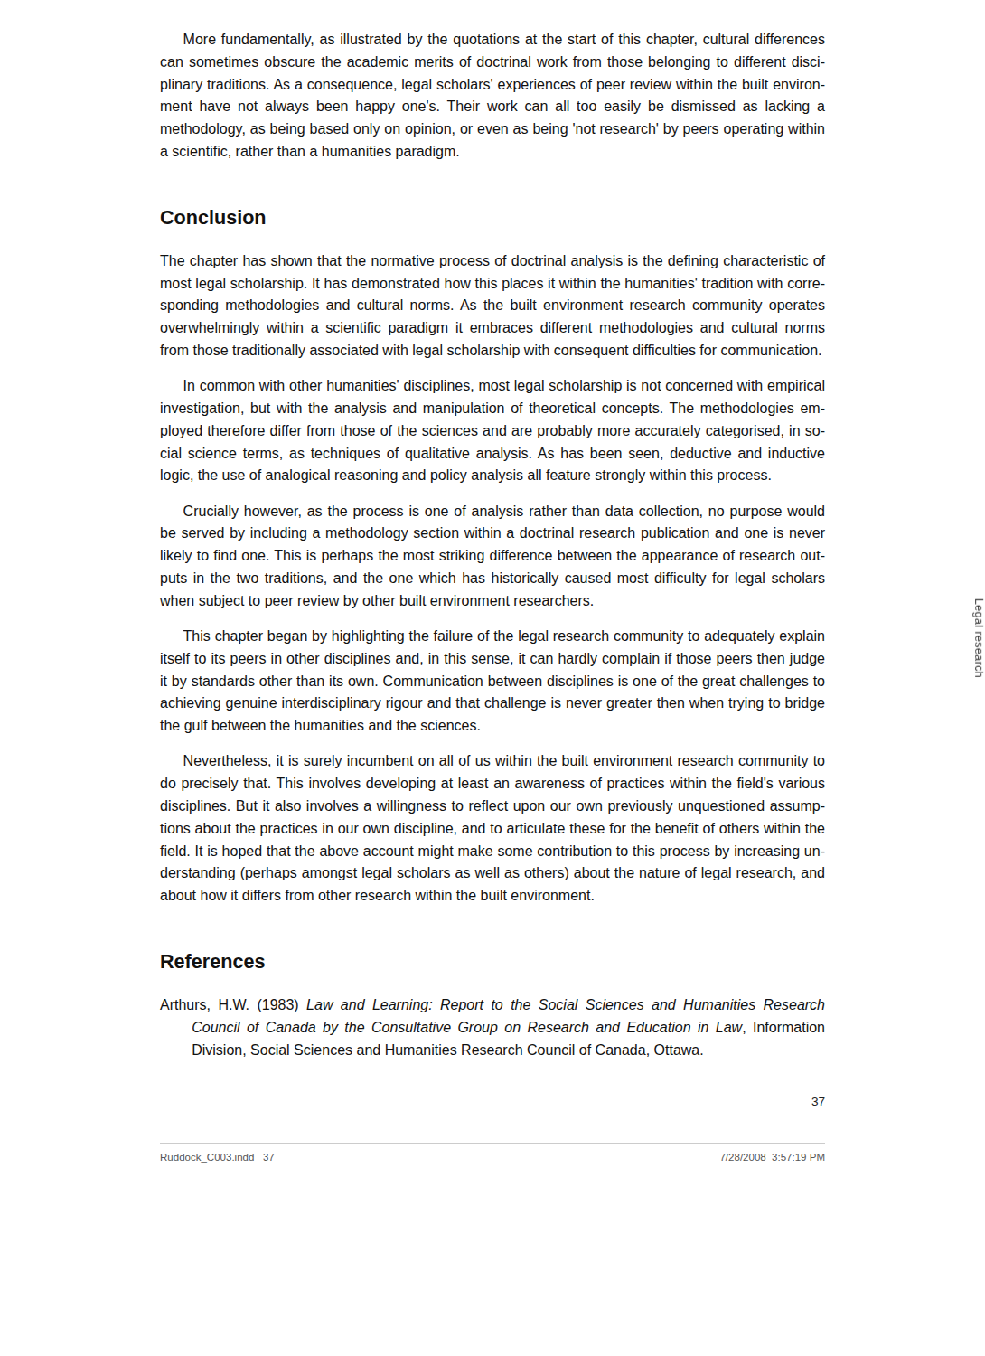Legal research
More fundamentally, as illustrated by the quotations at the start of this chapter, cultural differences can sometimes obscure the academic merits of doctrinal work from those belonging to different disciplinary traditions. As a consequence, legal scholars' experiences of peer review within the built environment have not always been happy one's. Their work can all too easily be dismissed as lacking a methodology, as being based only on opinion, or even as being 'not research' by peers operating within a scientific, rather than a humanities paradigm.
Conclusion
The chapter has shown that the normative process of doctrinal analysis is the defining characteristic of most legal scholarship. It has demonstrated how this places it within the humanities' tradition with corresponding methodologies and cultural norms. As the built environment research community operates overwhelmingly within a scientific paradigm it embraces different methodologies and cultural norms from those traditionally associated with legal scholarship with consequent difficulties for communication.
In common with other humanities' disciplines, most legal scholarship is not concerned with empirical investigation, but with the analysis and manipulation of theoretical concepts. The methodologies employed therefore differ from those of the sciences and are probably more accurately categorised, in social science terms, as techniques of qualitative analysis. As has been seen, deductive and inductive logic, the use of analogical reasoning and policy analysis all feature strongly within this process.
Crucially however, as the process is one of analysis rather than data collection, no purpose would be served by including a methodology section within a doctrinal research publication and one is never likely to find one. This is perhaps the most striking difference between the appearance of research outputs in the two traditions, and the one which has historically caused most difficulty for legal scholars when subject to peer review by other built environment researchers.
This chapter began by highlighting the failure of the legal research community to adequately explain itself to its peers in other disciplines and, in this sense, it can hardly complain if those peers then judge it by standards other than its own. Communication between disciplines is one of the great challenges to achieving genuine interdisciplinary rigour and that challenge is never greater then when trying to bridge the gulf between the humanities and the sciences.
Nevertheless, it is surely incumbent on all of us within the built environment research community to do precisely that. This involves developing at least an awareness of practices within the field's various disciplines. But it also involves a willingness to reflect upon our own previously unquestioned assumptions about the practices in our own discipline, and to articulate these for the benefit of others within the field. It is hoped that the above account might make some contribution to this process by increasing understanding (perhaps amongst legal scholars as well as others) about the nature of legal research, and about how it differs from other research within the built environment.
References
Arthurs, H.W. (1983) Law and Learning: Report to the Social Sciences and Humanities Research Council of Canada by the Consultative Group on Research and Education in Law, Information Division, Social Sciences and Humanities Research Council of Canada, Ottawa.
37
Ruddock_C003.indd 37 7/28/2008 3:57:19 PM